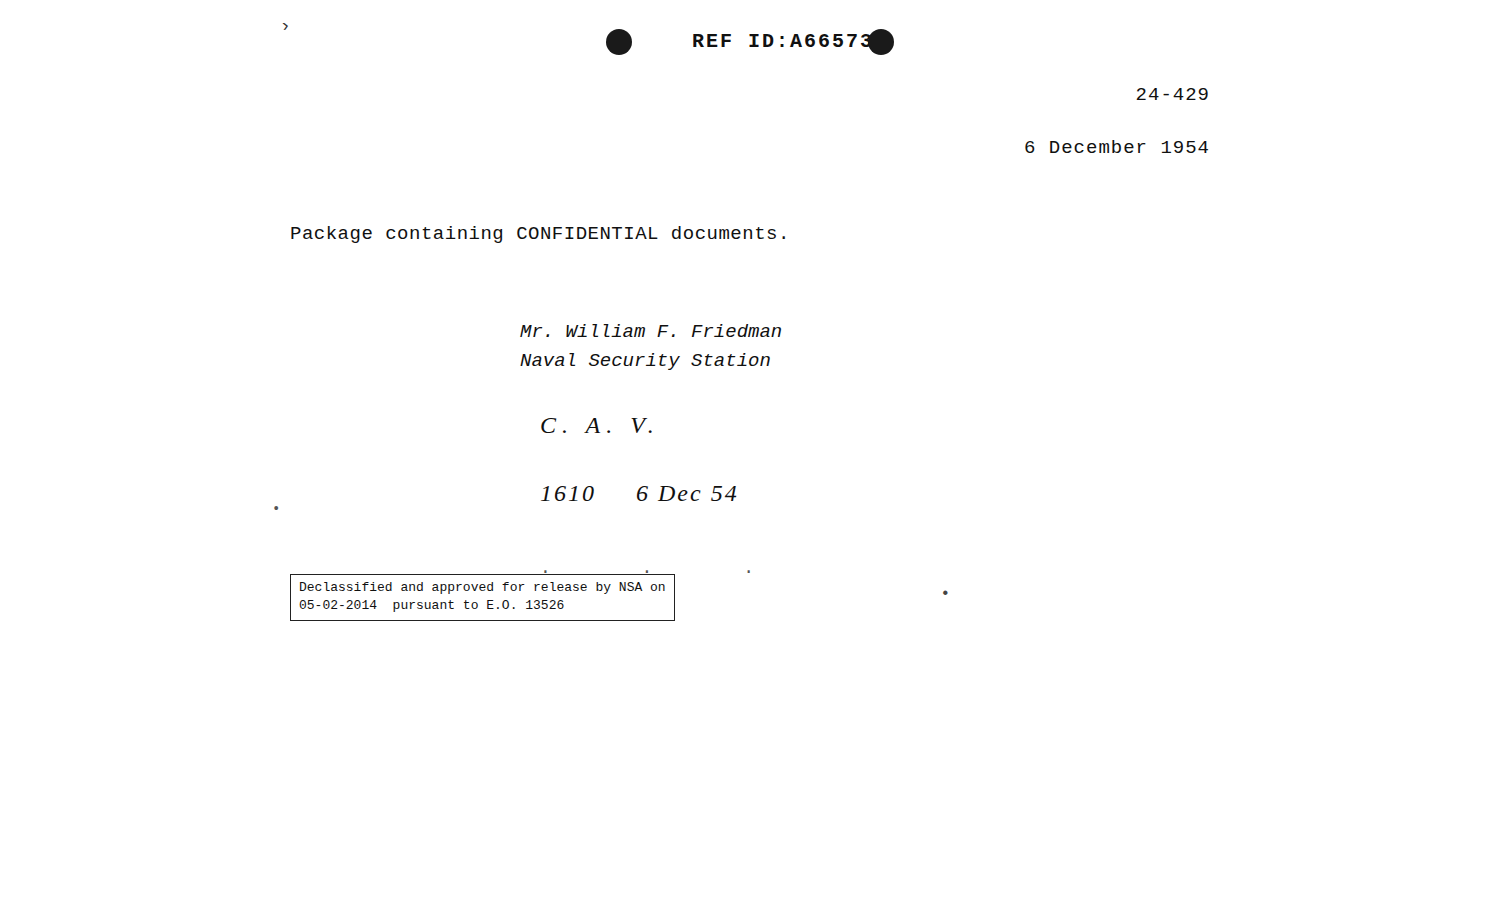›
REF ID:A66573
24-429
6 December 1954
Package containing CONFIDENTIAL documents.
Mr. William F. Friedman
Naval Security Station
C. A. V.
16106 Dec 54
. . .
•
Declassified and approved for release by NSA on
05-02-2014 pursuant to E.O. 13526
•